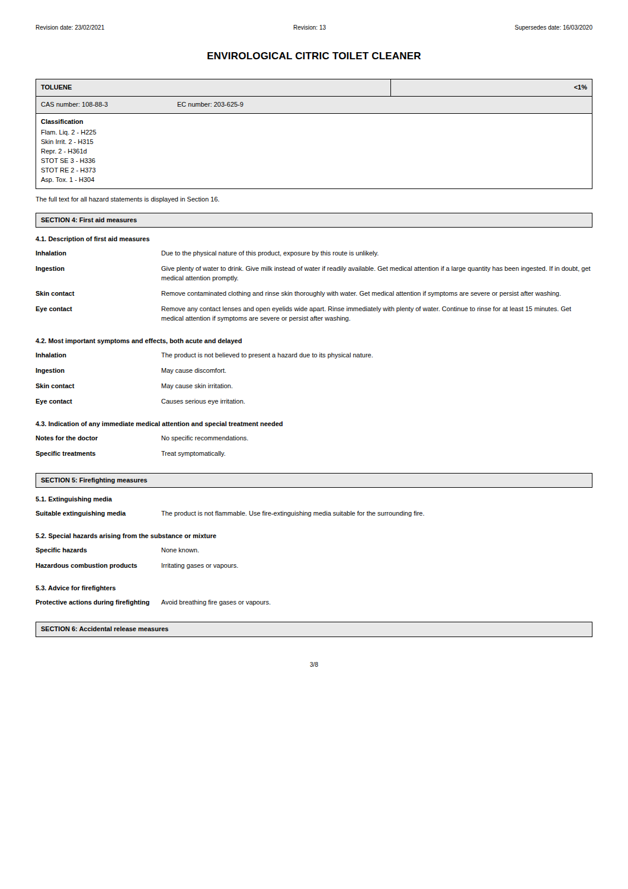Revision date: 23/02/2021 Revision: 13 Supersedes date: 16/03/2020
ENVIROLOGICAL CITRIC TOILET CLEANER
| TOLUENE | <1% |
| CAS number: 108-88-3 EC number: 203-625-9 |
| Classification Flam. Liq. 2 - H225 Skin Irrit. 2 - H315 Repr. 2 - H361d STOT SE 3 - H336 STOT RE 2 - H373 Asp. Tox. 1 - H304 |
The full text for all hazard statements is displayed in Section 16.
SECTION 4: First aid measures
4.1. Description of first aid measures
| Inhalation | Due to the physical nature of this product, exposure by this route is unlikely. |
| Ingestion | Give plenty of water to drink. Give milk instead of water if readily available. Get medical attention if a large quantity has been ingested. If in doubt, get medical attention promptly. |
| Skin contact | Remove contaminated clothing and rinse skin thoroughly with water. Get medical attention if symptoms are severe or persist after washing. |
| Eye contact | Remove any contact lenses and open eyelids wide apart. Rinse immediately with plenty of water. Continue to rinse for at least 15 minutes. Get medical attention if symptoms are severe or persist after washing. |
4.2. Most important symptoms and effects, both acute and delayed
| Inhalation | The product is not believed to present a hazard due to its physical nature. |
| Ingestion | May cause discomfort. |
| Skin contact | May cause skin irritation. |
| Eye contact | Causes serious eye irritation. |
4.3. Indication of any immediate medical attention and special treatment needed
| Notes for the doctor | No specific recommendations. |
| Specific treatments | Treat symptomatically. |
SECTION 5: Firefighting measures
5.1. Extinguishing media
| Suitable extinguishing media | The product is not flammable. Use fire-extinguishing media suitable for the surrounding fire. |
5.2. Special hazards arising from the substance or mixture
| Specific hazards | None known. |
| Hazardous combustion products | Irritating gases or vapours. |
5.3. Advice for firefighters
| Protective actions during firefighting | Avoid breathing fire gases or vapours. |
SECTION 6: Accidental release measures
3/8